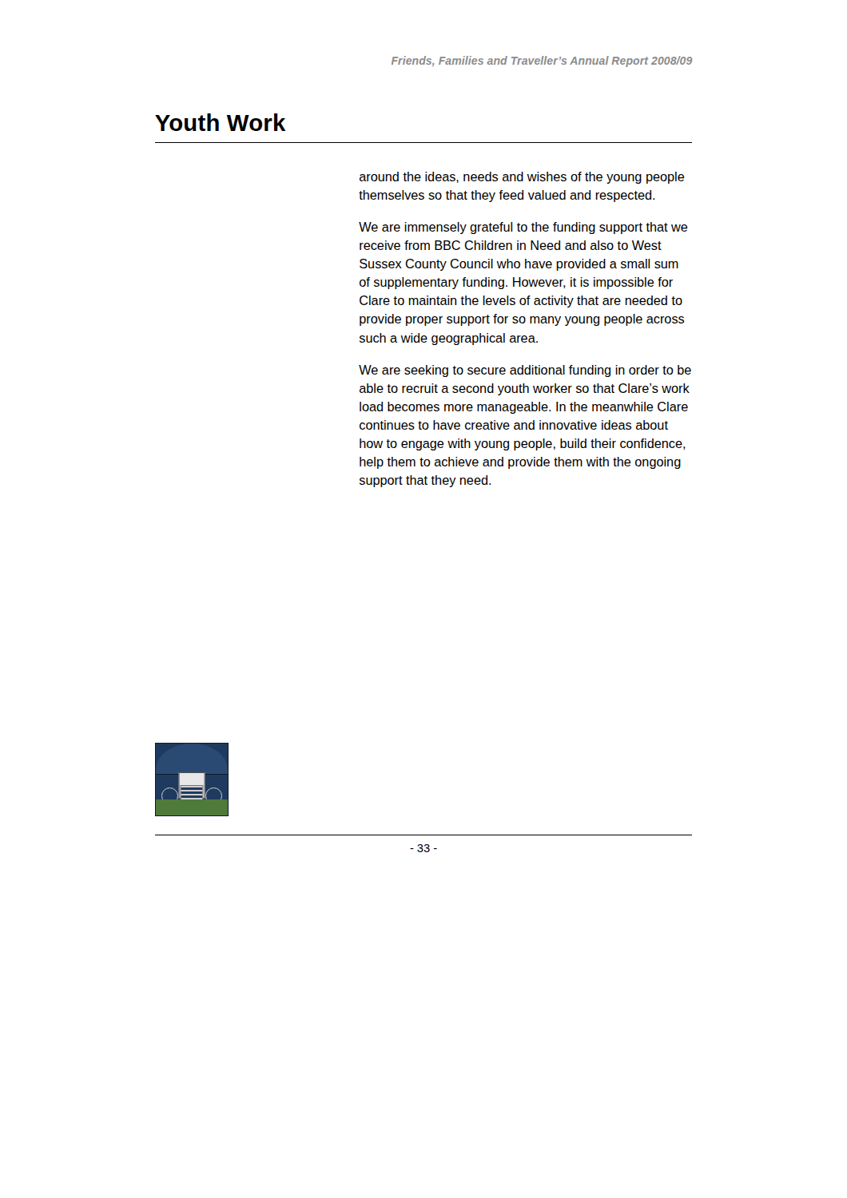Friends, Families and Traveller’s Annual Report 2008/09
Youth Work
around the ideas, needs and wishes of the young people themselves so that they feed valued and respected.
We are immensely grateful to the funding support that we receive from BBC Children in Need and also to West Sussex County Council who have provided a small sum of supplementary funding. However, it is impossible for Clare to maintain the levels of activity that are needed to provide proper support for so many young people across such a wide geographical area.
We are seeking to secure additional funding in order to be able to recruit a second youth worker so that Clare’s work load becomes more manageable. In the meanwhile Clare continues to have creative and innovative ideas about how to engage with young people, build their confidence, help them to achieve and provide them with the ongoing support that they need.
- 33 -